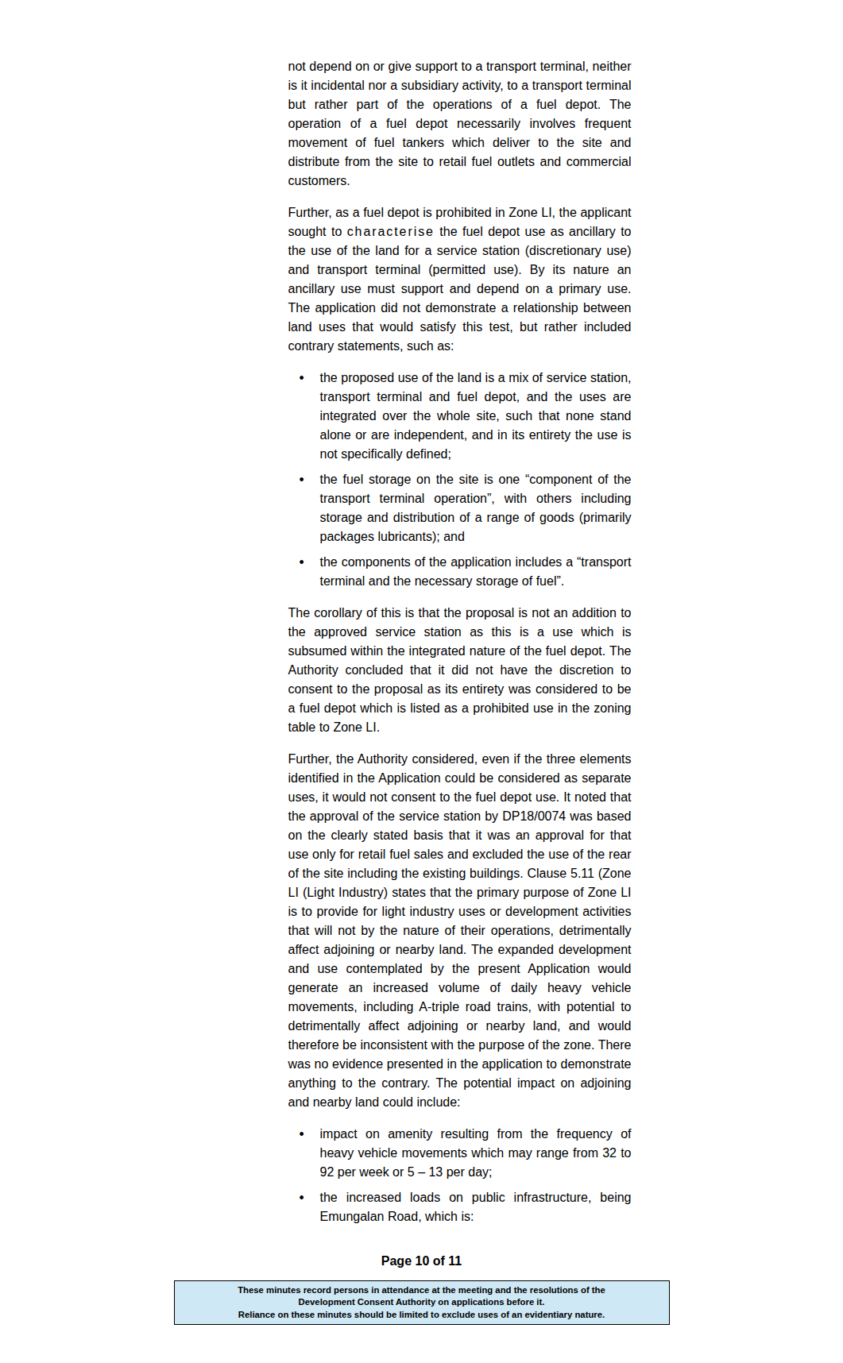not depend on or give support to a transport terminal, neither is it incidental nor a subsidiary activity, to a transport terminal but rather part of the operations of a fuel depot. The operation of a fuel depot necessarily involves frequent movement of fuel tankers which deliver to the site and distribute from the site to retail fuel outlets and commercial customers.
Further, as a fuel depot is prohibited in Zone LI, the applicant sought to characterise the fuel depot use as ancillary to the use of the land for a service station (discretionary use) and transport terminal (permitted use). By its nature an ancillary use must support and depend on a primary use. The application did not demonstrate a relationship between land uses that would satisfy this test, but rather included contrary statements, such as:
the proposed use of the land is a mix of service station, transport terminal and fuel depot, and the uses are integrated over the whole site, such that none stand alone or are independent, and in its entirety the use is not specifically defined;
the fuel storage on the site is one “component of the transport terminal operation”, with others including storage and distribution of a range of goods (primarily packages lubricants); and
the components of the application includes a “transport terminal and the necessary storage of fuel”.
The corollary of this is that the proposal is not an addition to the approved service station as this is a use which is subsumed within the integrated nature of the fuel depot. The Authority concluded that it did not have the discretion to consent to the proposal as its entirety was considered to be a fuel depot which is listed as a prohibited use in the zoning table to Zone LI.
Further, the Authority considered, even if the three elements identified in the Application could be considered as separate uses, it would not consent to the fuel depot use. It noted that the approval of the service station by DP18/0074 was based on the clearly stated basis that it was an approval for that use only for retail fuel sales and excluded the use of the rear of the site including the existing buildings. Clause 5.11 (Zone LI (Light Industry) states that the primary purpose of Zone LI is to provide for light industry uses or development activities that will not by the nature of their operations, detrimentally affect adjoining or nearby land. The expanded development and use contemplated by the present Application would generate an increased volume of daily heavy vehicle movements, including A-triple road trains, with potential to detrimentally affect adjoining or nearby land, and would therefore be inconsistent with the purpose of the zone. There was no evidence presented in the application to demonstrate anything to the contrary. The potential impact on adjoining and nearby land could include:
impact on amenity resulting from the frequency of heavy vehicle movements which may range from 32 to 92 per week or 5 – 13 per day;
the increased loads on public infrastructure, being Emungalan Road, which is:
Page 10 of 11
These minutes record persons in attendance at the meeting and the resolutions of the
Development Consent Authority on applications before it.
Reliance on these minutes should be limited to exclude uses of an evidentiary nature.